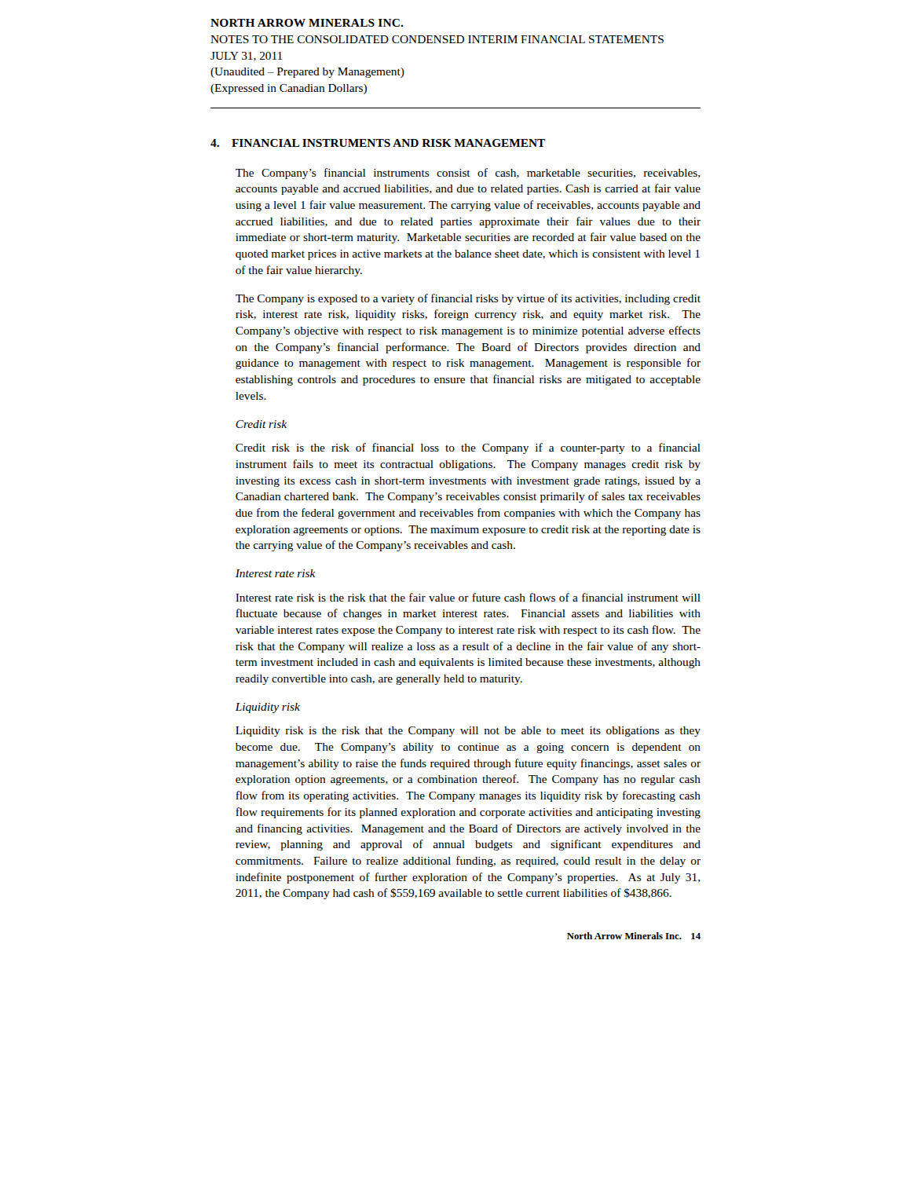NORTH ARROW MINERALS INC.
NOTES TO THE CONSOLIDATED CONDENSED INTERIM FINANCIAL STATEMENTS
JULY 31, 2011
(Unaudited – Prepared by Management)
(Expressed in Canadian Dollars)
4. FINANCIAL INSTRUMENTS AND RISK MANAGEMENT
The Company’s financial instruments consist of cash, marketable securities, receivables, accounts payable and accrued liabilities, and due to related parties. Cash is carried at fair value using a level 1 fair value measurement. The carrying value of receivables, accounts payable and accrued liabilities, and due to related parties approximate their fair values due to their immediate or short-term maturity. Marketable securities are recorded at fair value based on the quoted market prices in active markets at the balance sheet date, which is consistent with level 1 of the fair value hierarchy.
The Company is exposed to a variety of financial risks by virtue of its activities, including credit risk, interest rate risk, liquidity risks, foreign currency risk, and equity market risk. The Company’s objective with respect to risk management is to minimize potential adverse effects on the Company’s financial performance. The Board of Directors provides direction and guidance to management with respect to risk management. Management is responsible for establishing controls and procedures to ensure that financial risks are mitigated to acceptable levels.
Credit risk
Credit risk is the risk of financial loss to the Company if a counter-party to a financial instrument fails to meet its contractual obligations. The Company manages credit risk by investing its excess cash in short-term investments with investment grade ratings, issued by a Canadian chartered bank. The Company’s receivables consist primarily of sales tax receivables due from the federal government and receivables from companies with which the Company has exploration agreements or options. The maximum exposure to credit risk at the reporting date is the carrying value of the Company’s receivables and cash.
Interest rate risk
Interest rate risk is the risk that the fair value or future cash flows of a financial instrument will fluctuate because of changes in market interest rates. Financial assets and liabilities with variable interest rates expose the Company to interest rate risk with respect to its cash flow. The risk that the Company will realize a loss as a result of a decline in the fair value of any short-term investment included in cash and equivalents is limited because these investments, although readily convertible into cash, are generally held to maturity.
Liquidity risk
Liquidity risk is the risk that the Company will not be able to meet its obligations as they become due. The Company’s ability to continue as a going concern is dependent on management’s ability to raise the funds required through future equity financings, asset sales or exploration option agreements, or a combination thereof. The Company has no regular cash flow from its operating activities. The Company manages its liquidity risk by forecasting cash flow requirements for its planned exploration and corporate activities and anticipating investing and financing activities. Management and the Board of Directors are actively involved in the review, planning and approval of annual budgets and significant expenditures and commitments. Failure to realize additional funding, as required, could result in the delay or indefinite postponement of further exploration of the Company’s properties. As at July 31, 2011, the Company had cash of $559,169 available to settle current liabilities of $438,866.
North Arrow Minerals Inc.14